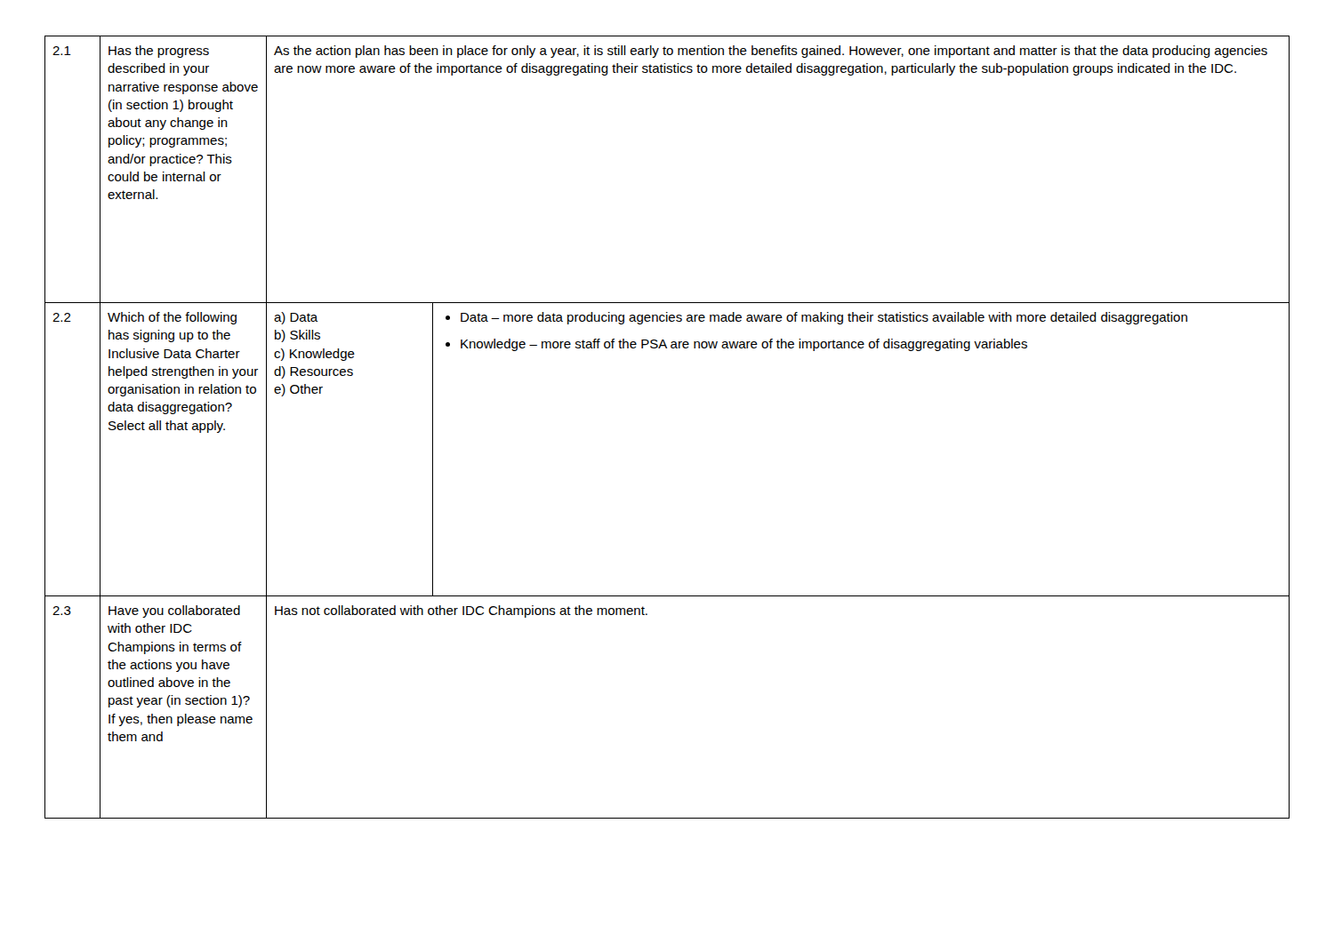| 2.1 | Has the progress described in your narrative response above (in section 1) brought about any change in policy; programmes; and/or practice? This could be internal or external. | As the action plan has been in place for only a year, it is still early to mention the benefits gained. However, one important and matter is that the data producing agencies are now more aware of the importance of disaggregating their statistics to more detailed disaggregation, particularly the sub-population groups indicated in the IDC. |
| 2.2 | Which of the following has signing up to the Inclusive Data Charter helped strengthen in your organisation in relation to data disaggregation? Select all that apply. | a) Data b) Skills c) Knowledge d) Resources e) Other | Data – more data producing agencies are made aware of making their statistics available with more detailed disaggregation Knowledge – more staff of the PSA are now aware of the importance of disaggregating variables |
| 2.3 | Have you collaborated with other IDC Champions in terms of the actions you have outlined above in the past year (in section 1)? If yes, then please name them and | Has not collaborated with other IDC Champions at the moment. |